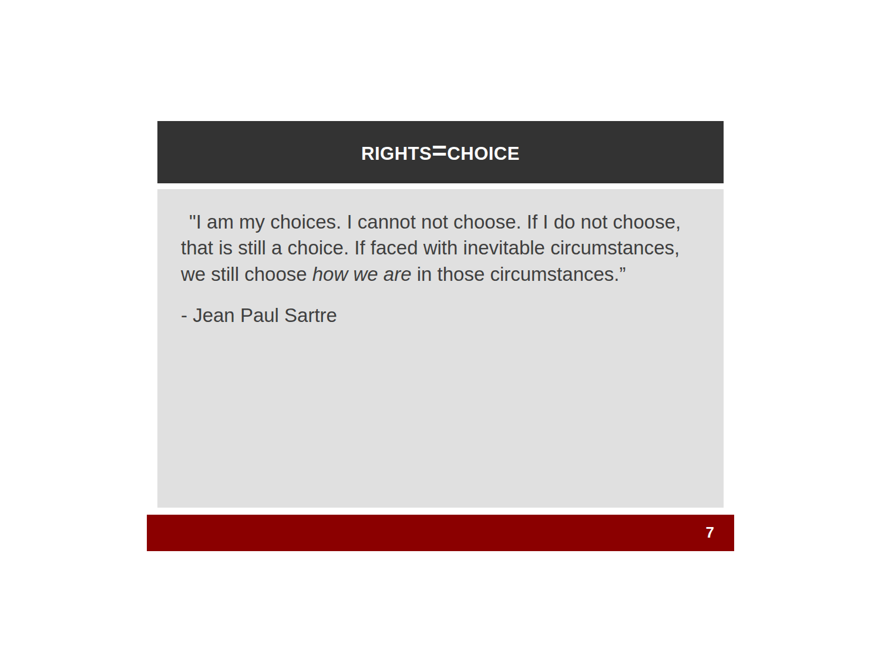Rights=Choice
"I am my choices. I cannot not choose. If I do not choose, that is still a choice. If faced with inevitable circumstances, we still choose how we are in those circumstances.”
- Jean Paul Sartre
7